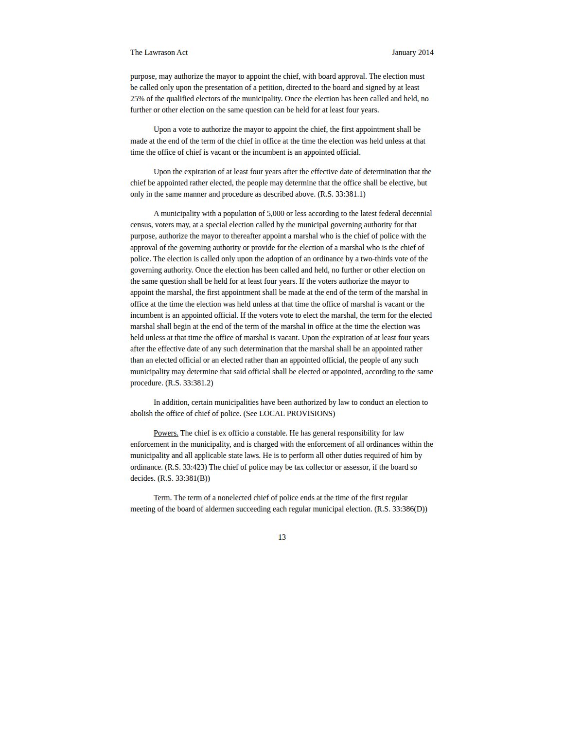The Lawrason Act January 2014
purpose, may authorize the mayor to appoint the chief, with board approval. The election must be called only upon the presentation of a petition, directed to the board and signed by at least 25% of the qualified electors of the municipality. Once the election has been called and held, no further or other election on the same question can be held for at least four years.
Upon a vote to authorize the mayor to appoint the chief, the first appointment shall be made at the end of the term of the chief in office at the time the election was held unless at that time the office of chief is vacant or the incumbent is an appointed official.
Upon the expiration of at least four years after the effective date of determination that the chief be appointed rather elected, the people may determine that the office shall be elective, but only in the same manner and procedure as described above. (R.S. 33:381.1)
A municipality with a population of 5,000 or less according to the latest federal decennial census, voters may, at a special election called by the municipal governing authority for that purpose, authorize the mayor to thereafter appoint a marshal who is the chief of police with the approval of the governing authority or provide for the election of a marshal who is the chief of police. The election is called only upon the adoption of an ordinance by a two-thirds vote of the governing authority. Once the election has been called and held, no further or other election on the same question shall be held for at least four years. If the voters authorize the mayor to appoint the marshal, the first appointment shall be made at the end of the term of the marshal in office at the time the election was held unless at that time the office of marshal is vacant or the incumbent is an appointed official. If the voters vote to elect the marshal, the term for the elected marshal shall begin at the end of the term of the marshal in office at the time the election was held unless at that time the office of marshal is vacant. Upon the expiration of at least four years after the effective date of any such determination that the marshal shall be an appointed rather than an elected official or an elected rather than an appointed official, the people of any such municipality may determine that said official shall be elected or appointed, according to the same procedure. (R.S. 33:381.2)
In addition, certain municipalities have been authorized by law to conduct an election to abolish the office of chief of police. (See LOCAL PROVISIONS)
Powers. The chief is ex officio a constable. He has general responsibility for law enforcement in the municipality, and is charged with the enforcement of all ordinances within the municipality and all applicable state laws. He is to perform all other duties required of him by ordinance. (R.S. 33:423) The chief of police may be tax collector or assessor, if the board so decides. (R.S. 33:381(B))
Term. The term of a nonelected chief of police ends at the time of the first regular meeting of the board of aldermen succeeding each regular municipal election. (R.S. 33:386(D))
13